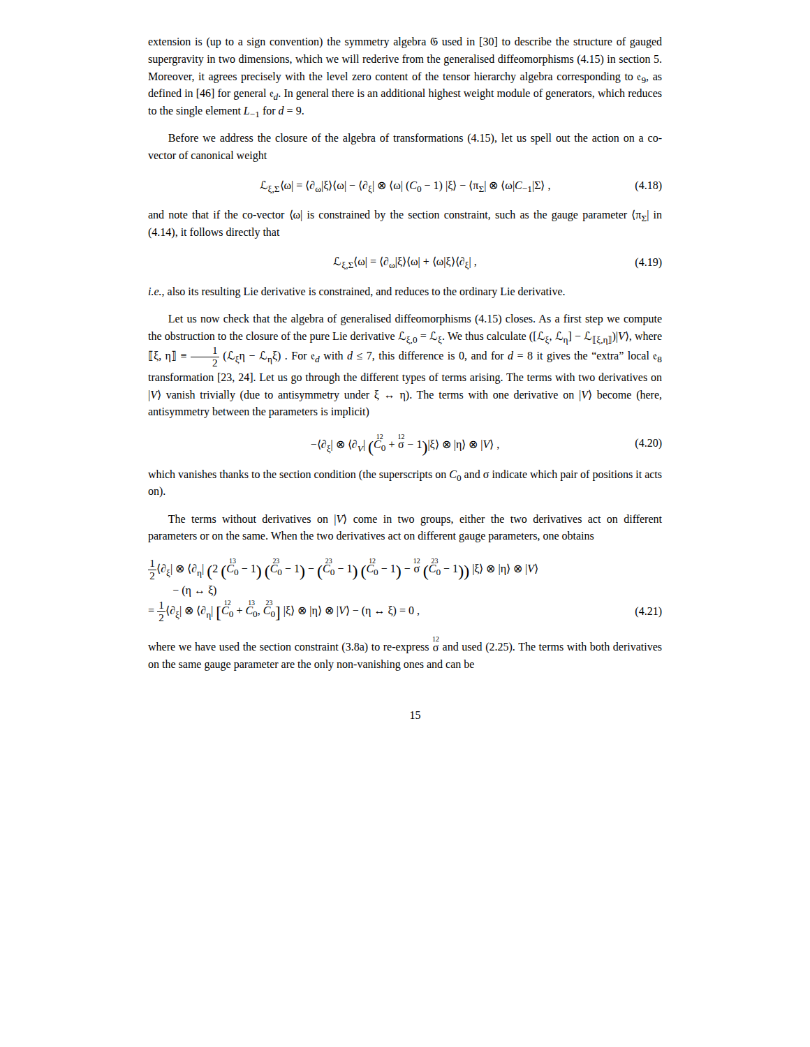extension is (up to a sign convention) the symmetry algebra 𝔊 used in [30] to describe the structure of gauged supergravity in two dimensions, which we will rederive from the generalised diffeomorphisms (4.15) in section 5. Moreover, it agrees precisely with the level zero content of the tensor hierarchy algebra corresponding to 𝔢9, as defined in [46] for general 𝔢d. In general there is an additional highest weight module of generators, which reduces to the single element L−1 for d = 9.
Before we address the closure of the algebra of transformations (4.15), let us spell out the action on a co-vector of canonical weight
ℒξ,Σ⟨ω| = ⟨∂ω|ξ⟩⟨ω| − ⟨∂ξ| ⊗ ⟨ω| (C0 − 1) |ξ⟩ − ⟨πΣ| ⊗ ⟨ω|C−1|Σ⟩ , (4.18)
and note that if the co-vector ⟨ω| is constrained by the section constraint, such as the gauge parameter ⟨πΣ| in (4.14), it follows directly that
ℒξ,Σ⟨ω| = ⟨∂ω|ξ⟩⟨ω| + ⟨ω|ξ⟩⟨∂ξ| , (4.19)
i.e., also its resulting Lie derivative is constrained, and reduces to the ordinary Lie derivative.
Let us now check that the algebra of generalised diffeomorphisms (4.15) closes. As a first step we compute the obstruction to the closure of the pure Lie derivative ℒξ,0 = ℒξ. We thus calculate ([ℒξ, ℒη] − ℒ⟦ξ,η⟧)|V⟩, where ⟦ξ, η⟧ ≡ 12 (ℒξη − ℒηξ) . For 𝔢d with d ≤ 7, this difference is 0, and for d = 8 it gives the “extra” local 𝔢8 transformation [23, 24]. Let us go through the different types of terms arising. The terms with two derivatives on |V⟩ vanish trivially (due to antisymmetry under ξ ↔ η). The terms with one derivative on |V⟩ become (here, antisymmetry between the parameters is implicit)
−⟨∂ξ| ⊗ ⟨∂V| (12 C0 + 12 σ − 1)|ξ⟩ ⊗ |η⟩ ⊗ |V⟩ , (4.20)
which vanishes thanks to the section condition (the superscripts on C0 and σ indicate which pair of positions it acts on).
The terms without derivatives on |V⟩ come in two groups, either the two derivatives act on different parameters or on the same. When the two derivatives act on different gauge parameters, one obtains
12⟨∂ξ| ⊗ ⟨∂η| (2 (13 C0 − 1) (23 C0 − 1) − (23 C0 − 1) (12 C0 − 1) − 12 σ (23 C0 − 1)) |ξ⟩ ⊗ |η⟩ ⊗ |V⟩ − (η ↔ ξ) = 12⟨∂ξ| ⊗ ⟨∂η| [12 C0 + 13 C0, 23 C0] |ξ⟩ ⊗ |η⟩ ⊗ |V⟩ − (η ↔ ξ) = 0 , (4.21)
where we have used the section constraint (3.8a) to re-express 12 σ and used (2.25). The terms with both derivatives on the same gauge parameter are the only non-vanishing ones and can be
15